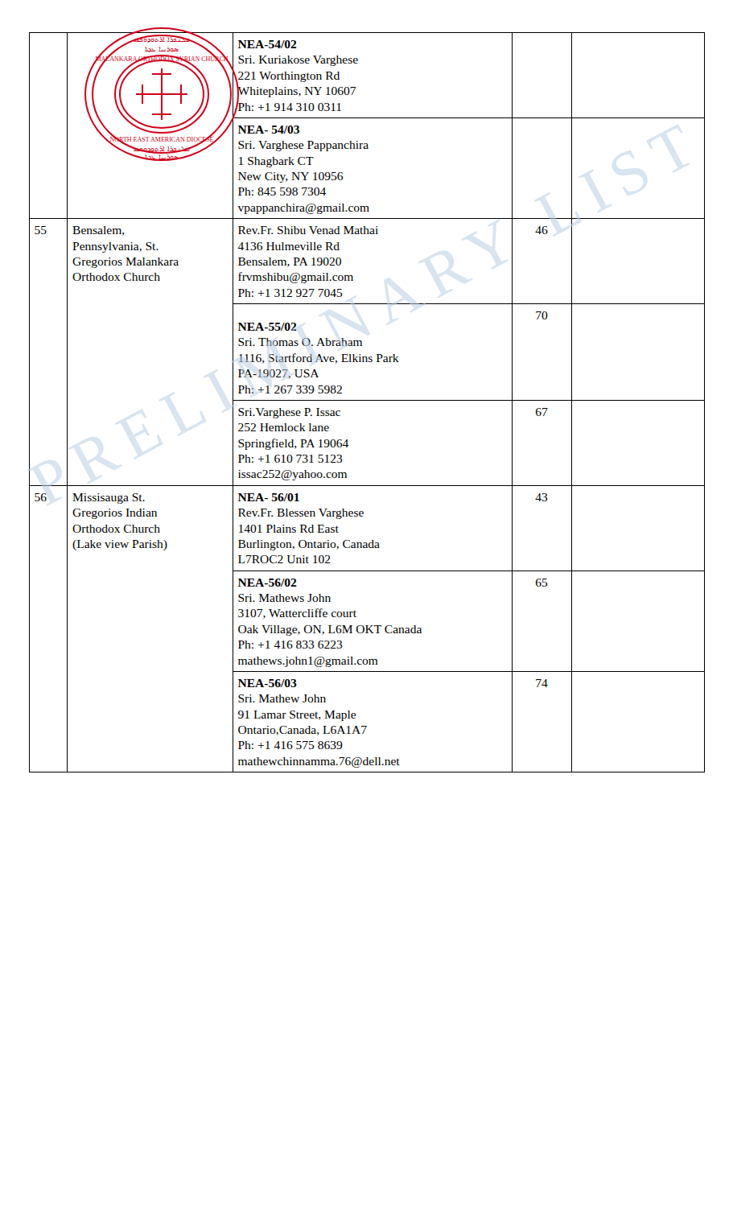PRELIMINARY LIST
ܡܠܢܟܪܐ ܐܪܬܘܕܘܟܣ ܣܘܪܝܝܐ ܥܕܬܐ ܡܠܢܟܪܐ ܐܪܬܘܕܘܟܣ ܣܘܪܝܝܐ ܥܕܬܐ MALANKARA ORTHODOX SYRIAN CHURCH NORTH EAST AMERICAN DIOCESE
| | | NEA-54/02 Sri. Kuriakose Varghese 221 Worthington Rd Whiteplains, NY 10607 Ph: +1 914 310 0311 | | |
| NEA- 54/03 Sri. Varghese Pappanchira 1 Shagbark CT New City, NY 10956 Ph: 845 598 7304 vpappanchira@gmail.com | | |
| 55 | Bensalem, Pennsylvania, St. Gregorios Malankara Orthodox Church | Rev.Fr. Shibu Venad Mathai 4136 Hulmeville Rd Bensalem, PA 19020 frvmshibu@gmail.com Ph: +1 312 927 7045 | 46 | |
| NEA-55/02 Sri. Thomas O. Abraham 1116, Startford Ave, Elkins Park PA-19027, USA Ph: +1 267 339 5982 | 70 | |
| Sri.Varghese P. Issac 252 Hemlock lane Springfield, PA 19064 Ph: +1 610 731 5123 issac252@yahoo.com | 67 | |
| 56 | Missisauga St. Gregorios Indian Orthodox Church (Lake view Parish) | NEA- 56/01 Rev.Fr. Blessen Varghese 1401 Plains Rd East Burlington, Ontario, Canada L7ROC2 Unit 102 | 43 | |
| NEA-56/02 Sri. Mathews John 3107, Wattercliffe court Oak Village, ON, L6M OKT Canada Ph: +1 416 833 6223 mathews.john1@gmail.com | 65 | |
| NEA-56/03 Sri. Mathew John 91 Lamar Street, Maple Ontario,Canada, L6A1A7 Ph: +1 416 575 8639 mathewchinnamma.76@dell.net | 74 | |